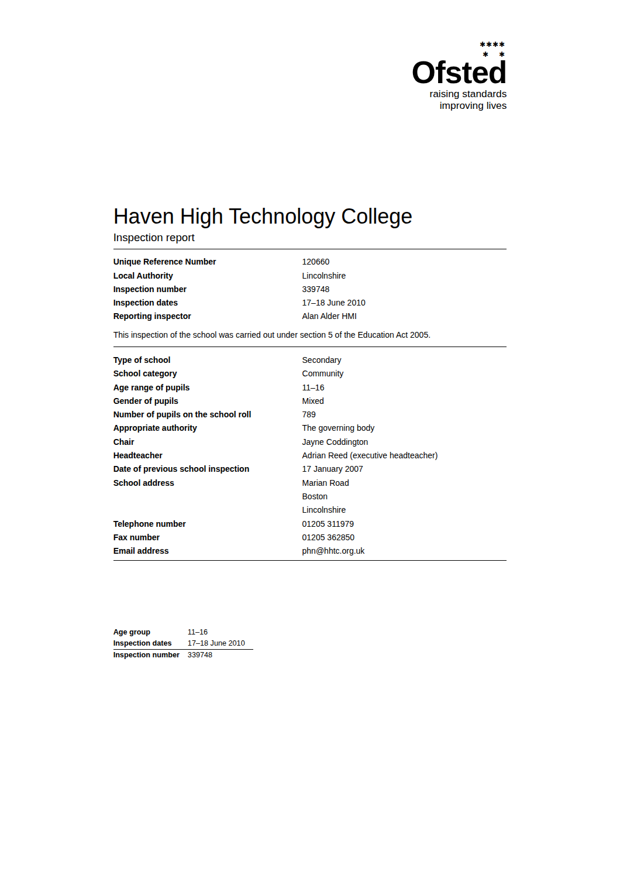✱✱✱✱
✱ ✱
Ofsted
raising standards
improving lives
Haven High Technology College
Inspection report
| Unique Reference Number | 120660 |
| Local Authority | Lincolnshire |
| Inspection number | 339748 |
| Inspection dates | 17–18 June 2010 |
| Reporting inspector | Alan Alder HMI |
This inspection of the school was carried out under section 5 of the Education Act 2005.
| Type of school | Secondary |
| School category | Community |
| Age range of pupils | 11–16 |
| Gender of pupils | Mixed |
| Number of pupils on the school roll | 789 |
| Appropriate authority | The governing body |
| Chair | Jayne Coddington |
| Headteacher | Adrian Reed (executive headteacher) |
| Date of previous school inspection | 17 January 2007 |
| School address | Marian Road |
| | Boston |
| | Lincolnshire |
| Telephone number | 01205 311979 |
| Fax number | 01205 362850 |
| Email address | phn@hhtc.org.uk |
| Age group | 11–16 |
| Inspection dates | 17–18 June 2010 |
| Inspection number | 339748 |